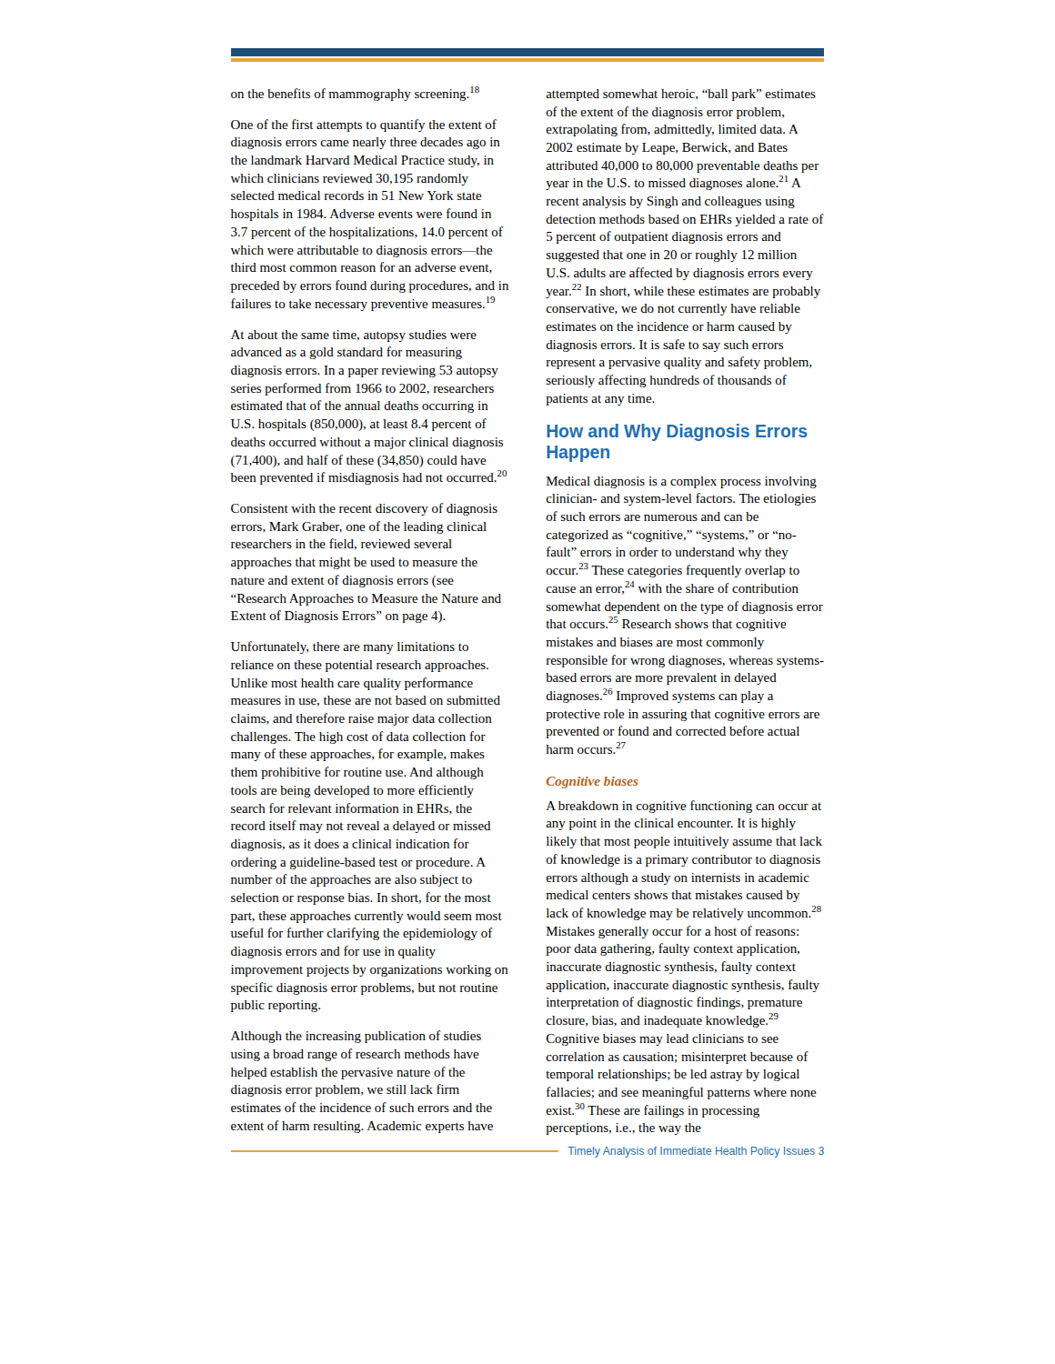on the benefits of mammography screening.18
One of the first attempts to quantify the extent of diagnosis errors came nearly three decades ago in the landmark Harvard Medical Practice study, in which clinicians reviewed 30,195 randomly selected medical records in 51 New York state hospitals in 1984. Adverse events were found in 3.7 percent of the hospitalizations, 14.0 percent of which were attributable to diagnosis errors—the third most common reason for an adverse event, preceded by errors found during procedures, and in failures to take necessary preventive measures.19
At about the same time, autopsy studies were advanced as a gold standard for measuring diagnosis errors. In a paper reviewing 53 autopsy series performed from 1966 to 2002, researchers estimated that of the annual deaths occurring in U.S. hospitals (850,000), at least 8.4 percent of deaths occurred without a major clinical diagnosis (71,400), and half of these (34,850) could have been prevented if misdiagnosis had not occurred.20
Consistent with the recent discovery of diagnosis errors, Mark Graber, one of the leading clinical researchers in the field, reviewed several approaches that might be used to measure the nature and extent of diagnosis errors (see “Research Approaches to Measure the Nature and Extent of Diagnosis Errors” on page 4).
Unfortunately, there are many limitations to reliance on these potential research approaches. Unlike most health care quality performance measures in use, these are not based on submitted claims, and therefore raise major data collection challenges. The high cost of data collection for many of these approaches, for example, makes them prohibitive for routine use. And although tools are being developed to more efficiently search for relevant information in EHRs, the record itself may not reveal a delayed or missed diagnosis, as it does a clinical indication for ordering a guideline-based test or procedure. A number of the approaches are also subject to selection or response bias. In short, for the most part, these approaches currently would seem most useful for further clarifying the epidemiology of diagnosis errors and for use in quality improvement projects by organizations working on specific diagnosis error problems, but not routine public reporting.
Although the increasing publication of studies using a broad range of research methods have helped establish the pervasive nature of the diagnosis error problem, we still lack firm estimates of the incidence of such errors and the extent of harm resulting. Academic experts have attempted somewhat heroic, “ball park” estimates of the extent of the diagnosis error problem, extrapolating from, admittedly, limited data. A 2002 estimate by Leape, Berwick, and Bates attributed 40,000 to 80,000 preventable deaths per year in the U.S. to missed diagnoses alone.21 A recent analysis by Singh and colleagues using detection methods based on EHRs yielded a rate of 5 percent of outpatient diagnosis errors and suggested that one in 20 or roughly 12 million U.S. adults are affected by diagnosis errors every year.22 In short, while these estimates are probably conservative, we do not currently have reliable estimates on the incidence or harm caused by diagnosis errors. It is safe to say such errors represent a pervasive quality and safety problem, seriously affecting hundreds of thousands of patients at any time.
How and Why Diagnosis Errors Happen
Medical diagnosis is a complex process involving clinician- and system-level factors. The etiologies of such errors are numerous and can be categorized as “cognitive,” “systems,” or “no-fault” errors in order to understand why they occur.23 These categories frequently overlap to cause an error,24 with the share of contribution somewhat dependent on the type of diagnosis error that occurs.25 Research shows that cognitive mistakes and biases are most commonly responsible for wrong diagnoses, whereas systems-based errors are more prevalent in delayed diagnoses.26 Improved systems can play a protective role in assuring that cognitive errors are prevented or found and corrected before actual harm occurs.27
Cognitive biases
A breakdown in cognitive functioning can occur at any point in the clinical encounter. It is highly likely that most people intuitively assume that lack of knowledge is a primary contributor to diagnosis errors although a study on internists in academic medical centers shows that mistakes caused by lack of knowledge may be relatively uncommon.28 Mistakes generally occur for a host of reasons: poor data gathering, faulty context application, inaccurate diagnostic synthesis, faulty context application, inaccurate diagnostic synthesis, faulty interpretation of diagnostic findings, premature closure, bias, and inadequate knowledge.29 Cognitive biases may lead clinicians to see correlation as causation; misinterpret because of temporal relationships; be led astray by logical fallacies; and see meaningful patterns where none exist.30 These are failings in processing perceptions, i.e., the way the
Timely Analysis of Immediate Health Policy Issues 3